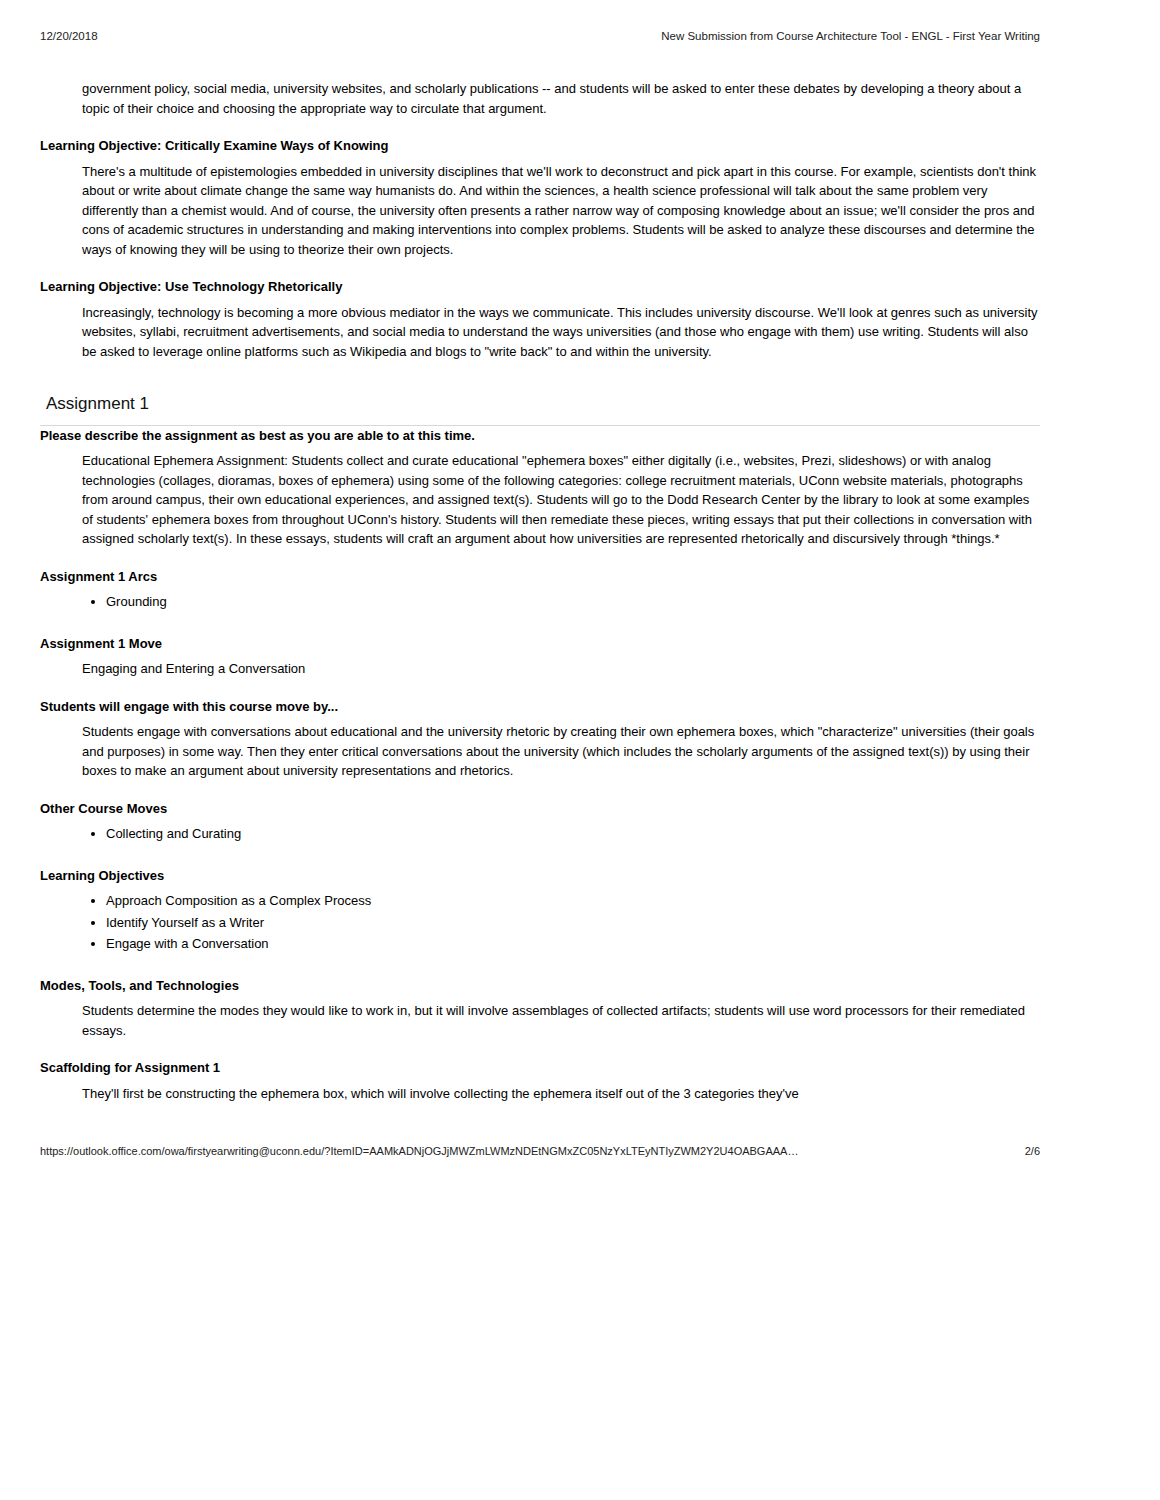12/20/2018 New Submission from Course Architecture Tool - ENGL - First Year Writing
government policy, social media, university websites, and scholarly publications -- and students will be asked to enter these debates by developing a theory about a topic of their choice and choosing the appropriate way to circulate that argument.
Learning Objective: Critically Examine Ways of Knowing
There's a multitude of epistemologies embedded in university disciplines that we'll work to deconstruct and pick apart in this course. For example, scientists don't think about or write about climate change the same way humanists do. And within the sciences, a health science professional will talk about the same problem very differently than a chemist would. And of course, the university often presents a rather narrow way of composing knowledge about an issue; we'll consider the pros and cons of academic structures in understanding and making interventions into complex problems. Students will be asked to analyze these discourses and determine the ways of knowing they will be using to theorize their own projects.
Learning Objective: Use Technology Rhetorically
Increasingly, technology is becoming a more obvious mediator in the ways we communicate. This includes university discourse. We'll look at genres such as university websites, syllabi, recruitment advertisements, and social media to understand the ways universities (and those who engage with them) use writing. Students will also be asked to leverage online platforms such as Wikipedia and blogs to "write back" to and within the university.
Assignment 1
Please describe the assignment as best as you are able to at this time.
Educational Ephemera Assignment: Students collect and curate educational "ephemera boxes" either digitally (i.e., websites, Prezi, slideshows) or with analog technologies (collages, dioramas, boxes of ephemera) using some of the following categories: college recruitment materials, UConn website materials, photographs from around campus, their own educational experiences, and assigned text(s). Students will go to the Dodd Research Center by the library to look at some examples of students' ephemera boxes from throughout UConn's history. Students will then remediate these pieces, writing essays that put their collections in conversation with assigned scholarly text(s). In these essays, students will craft an argument about how universities are represented rhetorically and discursively through *things.*
Assignment 1 Arcs
Grounding
Assignment 1 Move
Engaging and Entering a Conversation
Students will engage with this course move by...
Students engage with conversations about educational and the university rhetoric by creating their own ephemera boxes, which "characterize" universities (their goals and purposes) in some way. Then they enter critical conversations about the university (which includes the scholarly arguments of the assigned text(s)) by using their boxes to make an argument about university representations and rhetorics.
Other Course Moves
Collecting and Curating
Learning Objectives
Approach Composition as a Complex Process
Identify Yourself as a Writer
Engage with a Conversation
Modes, Tools, and Technologies
Students determine the modes they would like to work in, but it will involve assemblages of collected artifacts; students will use word processors for their remediated essays.
Scaffolding for Assignment 1
They'll first be constructing the ephemera box, which will involve collecting the ephemera itself out of the 3 categories they've
https://outlook.office.com/owa/firstyearwriting@uconn.edu/?ItemID=AAMkADNjOGJjMWZmLWMzNDEtNGMxZC05NzYxLTEyNTIyZWM2Y2U4OABGAAA… 2/6